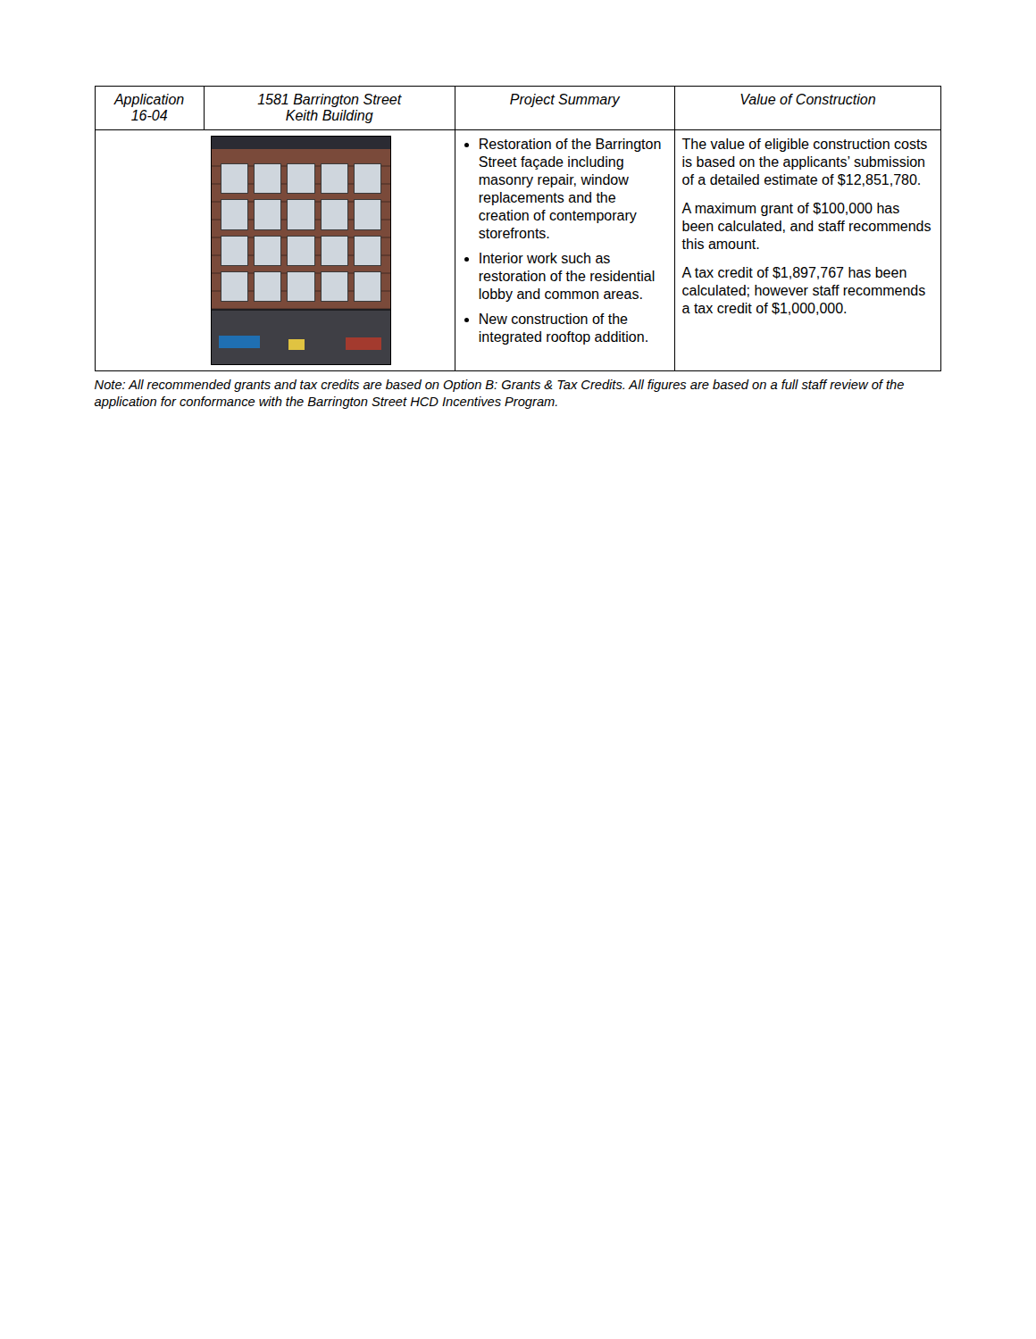| Application 16-04 | 1581 Barrington Street Keith Building | Project Summary | Value of Construction |
| | | Restoration of the Barrington Street façade including masonry repair, window replacements and the creation of contemporary storefronts. Interior work such as restoration of the residential lobby and common areas. New construction of the integrated rooftop addition. | The value of eligible construction costs is based on the applicants’ submission of a detailed estimate of $12,851,780. A maximum grant of $100,000 has been calculated, and staff recommends this amount. A tax credit of $1,897,767 has been calculated; however staff recommends a tax credit of $1,000,000. |
Note: All recommended grants and tax credits are based on Option B: Grants & Tax Credits. All figures are based on a full staff review of the application for conformance with the Barrington Street HCD Incentives Program.